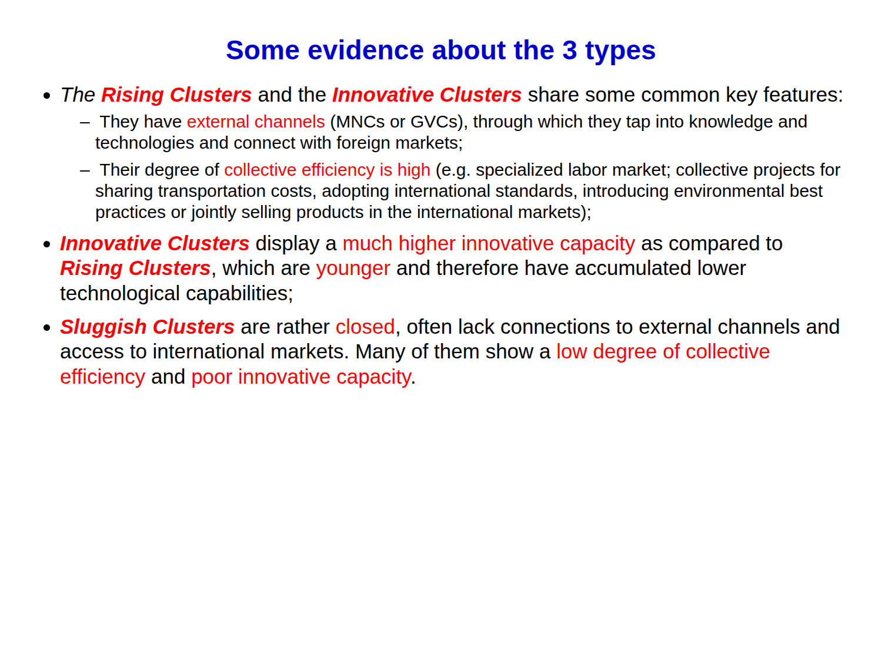Some evidence about the 3 types
The Rising Clusters and the Innovative Clusters share some common key features:
They have external channels (MNCs or GVCs), through which they tap into knowledge and technologies and connect with foreign markets;
Their degree of collective efficiency is high (e.g. specialized labor market; collective projects for sharing transportation costs, adopting international standards, introducing environmental best practices or jointly selling products in the international markets);
Innovative Clusters display a much higher innovative capacity as compared to Rising Clusters, which are younger and therefore have accumulated lower technological capabilities;
Sluggish Clusters are rather closed, often lack connections to external channels and access to international markets. Many of them show a low degree of collective efficiency and poor innovative capacity.